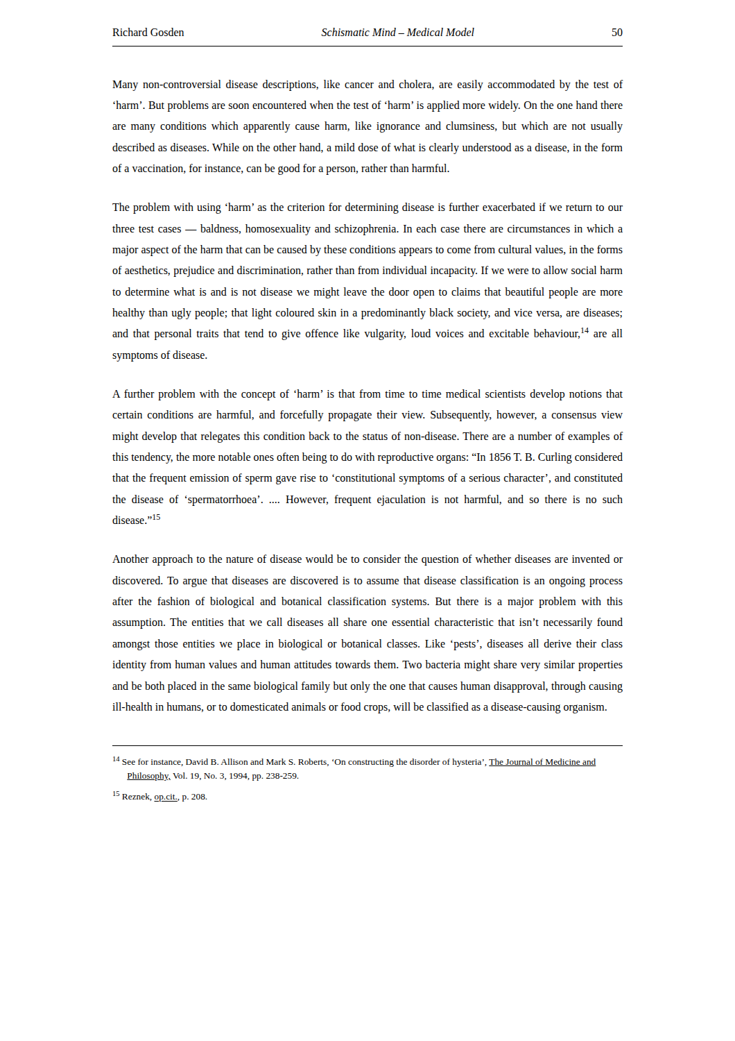Richard Gosden Schismatic Mind – Medical Model 50
Many non-controversial disease descriptions, like cancer and cholera, are easily accommodated by the test of ‘harm’. But problems are soon encountered when the test of ‘harm’ is applied more widely. On the one hand there are many conditions which apparently cause harm, like ignorance and clumsiness, but which are not usually described as diseases. While on the other hand, a mild dose of what is clearly understood as a disease, in the form of a vaccination, for instance, can be good for a person, rather than harmful.
The problem with using ‘harm’ as the criterion for determining disease is further exacerbated if we return to our three test cases — baldness, homosexuality and schizophrenia. In each case there are circumstances in which a major aspect of the harm that can be caused by these conditions appears to come from cultural values, in the forms of aesthetics, prejudice and discrimination, rather than from individual incapacity. If we were to allow social harm to determine what is and is not disease we might leave the door open to claims that beautiful people are more healthy than ugly people; that light coloured skin in a predominantly black society, and vice versa, are diseases; and that personal traits that tend to give offence like vulgarity, loud voices and excitable behaviour,14 are all symptoms of disease.
A further problem with the concept of ‘harm’ is that from time to time medical scientists develop notions that certain conditions are harmful, and forcefully propagate their view. Subsequently, however, a consensus view might develop that relegates this condition back to the status of non-disease. There are a number of examples of this tendency, the more notable ones often being to do with reproductive organs: “In 1856 T. B. Curling considered that the frequent emission of sperm gave rise to ‘constitutional symptoms of a serious character’, and constituted the disease of ‘spermatorrhoea’. .... However, frequent ejaculation is not harmful, and so there is no such disease.”15
Another approach to the nature of disease would be to consider the question of whether diseases are invented or discovered. To argue that diseases are discovered is to assume that disease classification is an ongoing process after the fashion of biological and botanical classification systems. But there is a major problem with this assumption. The entities that we call diseases all share one essential characteristic that isn’t necessarily found amongst those entities we place in biological or botanical classes. Like ‘pests’, diseases all derive their class identity from human values and human attitudes towards them. Two bacteria might share very similar properties and be both placed in the same biological family but only the one that causes human disapproval, through causing ill-health in humans, or to domesticated animals or food crops, will be classified as a disease-causing organism.
14 See for instance, David B. Allison and Mark S. Roberts, ‘On constructing the disorder of hysteria’, The Journal of Medicine and Philosophy, Vol. 19, No. 3, 1994, pp. 238-259.
15 Reznek, op.cit., p. 208.